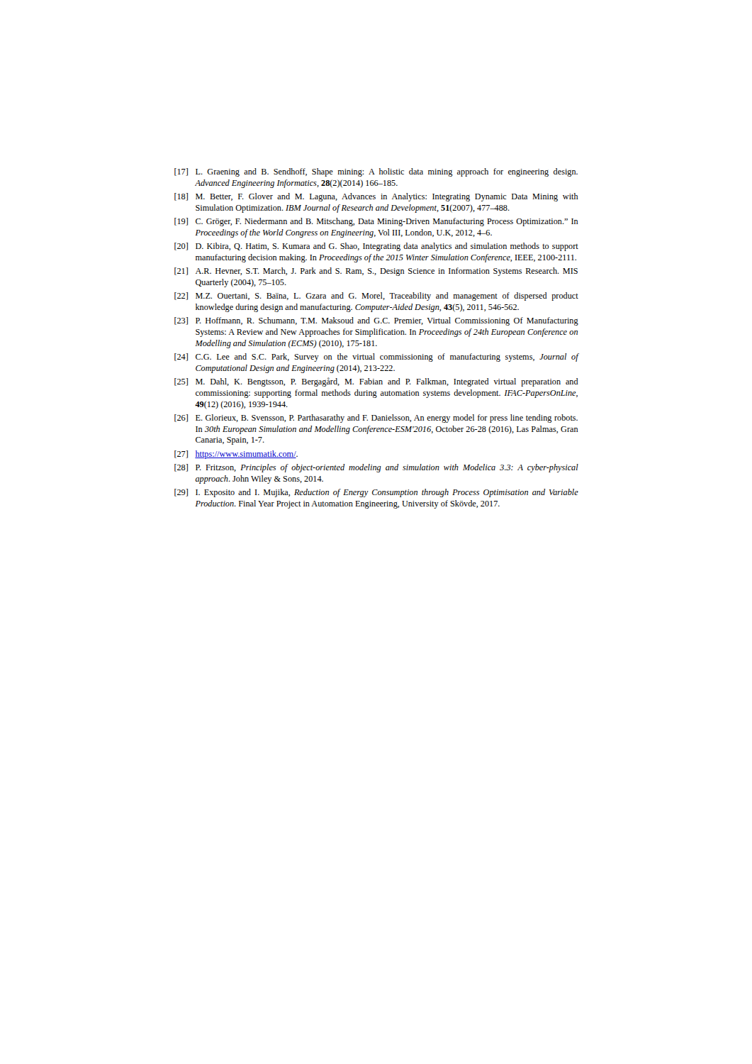[17] L. Graening and B. Sendhoff, Shape mining: A holistic data mining approach for engineering design. Advanced Engineering Informatics, 28(2)(2014) 166–185.
[18] M. Better, F. Glover and M. Laguna, Advances in Analytics: Integrating Dynamic Data Mining with Simulation Optimization. IBM Journal of Research and Development, 51(2007), 477–488.
[19] C. Gröger, F. Niedermann and B. Mitschang, Data Mining-Driven Manufacturing Process Optimization.” In Proceedings of the World Congress on Engineering, Vol III, London, U.K, 2012, 4–6.
[20] D. Kibira, Q. Hatim, S. Kumara and G. Shao, Integrating data analytics and simulation methods to support manufacturing decision making. In Proceedings of the 2015 Winter Simulation Conference, IEEE, 2100-2111.
[21] A.R. Hevner, S.T. March, J. Park and S. Ram, S., Design Science in Information Systems Research. MIS Quarterly (2004), 75–105.
[22] M.Z. Ouertani, S. Baïna, L. Gzara and G. Morel, Traceability and management of dispersed product knowledge during design and manufacturing. Computer-Aided Design, 43(5), 2011, 546-562.
[23] P. Hoffmann, R. Schumann, T.M. Maksoud and G.C. Premier, Virtual Commissioning Of Manufacturing Systems: A Review and New Approaches for Simplification. In Proceedings of 24th European Conference on Modelling and Simulation (ECMS) (2010), 175-181.
[24] C.G. Lee and S.C. Park, Survey on the virtual commissioning of manufacturing systems, Journal of Computational Design and Engineering (2014), 213-222.
[25] M. Dahl, K. Bengtsson, P. Bergagård, M. Fabian and P. Falkman, Integrated virtual preparation and commissioning: supporting formal methods during automation systems development. IFAC-PapersOnLine, 49(12) (2016), 1939-1944.
[26] E. Glorieux, B. Svensson, P. Parthasarathy and F. Danielsson, An energy model for press line tending robots. In 30th European Simulation and Modelling Conference-ESM'2016, October 26-28 (2016), Las Palmas, Gran Canaria, Spain, 1-7.
[27] https://www.simumatik.com/.
[28] P. Fritzson, Principles of object-oriented modeling and simulation with Modelica 3.3: A cyber-physical approach. John Wiley & Sons, 2014.
[29] I. Exposito and I. Mujika, Reduction of Energy Consumption through Process Optimisation and Variable Production. Final Year Project in Automation Engineering, University of Skövde, 2017.